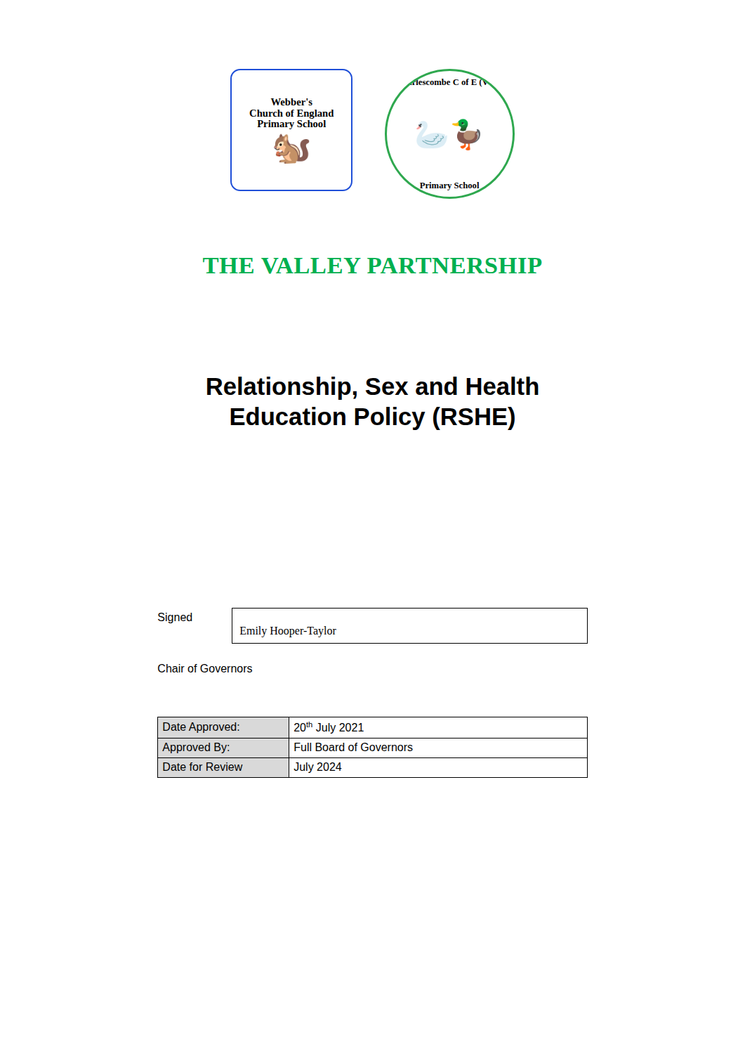Webber's
Church of England
Primary School
🐿️
Burlescombe C of E (VC)
🦢🦆
Primary School
THE VALLEY PARTNERSHIP
Relationship, Sex and Health Education Policy (RSHE)
Signed
Emily Hooper-Taylor
Chair of Governors
| Date Approved: | 20 th July 2021 |
| Approved By: | Full Board of Governors |
| Date for Review | July 2024 |